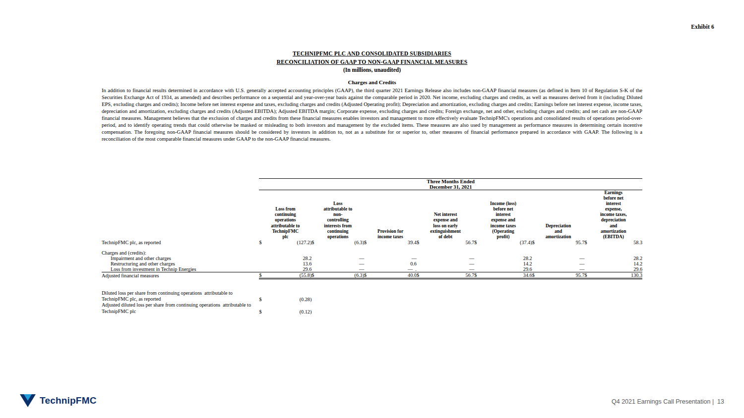Exhibit 6
TECHNIPFMC PLC AND CONSOLIDATED SUBSIDIARIES
RECONCILIATION OF GAAP TO NON-GAAP FINANCIAL MEASURES
(In millions, unaudited)
Charges and Credits
In addition to financial results determined in accordance with U.S. generally accepted accounting principles (GAAP), the third quarter 2021 Earnings Release also includes non-GAAP financial measures (as defined in Item 10 of Regulation S-K of the Securities Exchange Act of 1934, as amended) and describes performance on a sequential and year-over-year basis against the comparable period in 2020. Net income, excluding charges and credits, as well as measures derived from it (including Diluted EPS, excluding charges and credits); Income before net interest expense and taxes, excluding charges and credits (Adjusted Operating profit); Depreciation and amortization, excluding charges and credits; Earnings before net interest expense, income taxes, depreciation and amortization, excluding charges and credits (Adjusted EBITDA); Adjusted EBITDA margin; Corporate expense, excluding charges and credits; Foreign exchange, net and other, excluding charges and credits; and net cash are non-GAAP financial measures. Management believes that the exclusion of charges and credits from these financial measures enables investors and management to more effectively evaluate TechnipFMC's operations and consolidated results of operations period-over-period, and to identify operating trends that could otherwise be masked or misleading to both investors and management by the excluded items. These measures are also used by management as performance measures in determining certain incentive compensation. The foregoing non-GAAP financial measures should be considered by investors in addition to, not as a substitute for or superior to, other measures of financial performance prepared in accordance with GAAP. The following is a reconciliation of the most comparable financial measures under GAAP to the non-GAAP financial measures.
| | Three Months Ended |
| | December 31, 2021 |
| | Loss from continuing operations attributable to TechnipFMC plc | Loss attributable to non- controlling interests from continuing operations | Provision for income taxes | Net interest expense and loss on early extinguishment of debt | Income (loss) before net interest expense and income taxes (Operating profit) | Depreciation and amortization | Earnings before net interest expense, income taxes, depreciation and amortization (EBITDA) |
| TechnipFMC plc, as reported | $ | (127.2) | $ | (6.3) | $ | 39.4 | $ | 56.7 | $ | (37.4) | $ | 95.7 | $ | 58.3 |
| Charges and (credits): | |
| Impairment and other charges | | 28.2 | | — | | — | | — | | 28.2 | | — | | 28.2 |
| Restructuring and other charges | | 13.6 | | — | | 0.6 | | — | | 14.2 | | — | | 14.2 |
| Loss from investment in Technip Energies | | 29.6 | | — | | — . | | — | | 29.6 | | — | | 29.6 |
| Adjusted financial measures | $ | (55.8) | $ | (6.3) | $ | 40.0 | $ | 56.7 | $ | 34.6 | $ | 95.7 | $ | 130.3 |
| Diluted loss per share from continuing operations attributable to TechnipFMC plc, as reported | $ | (0.28) | |
| Adjusted diluted loss per share from continuing operations attributable to TechnipFMC plc | $ | (0.12) | |
TechnipFMC
Q4 2021 Earnings Call Presentation | 13